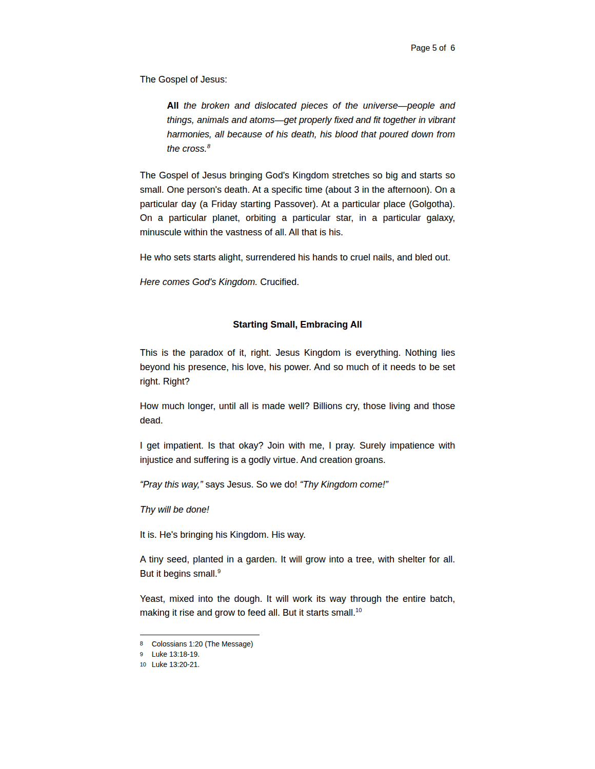Page 5 of 6
The Gospel of Jesus:
All the broken and dislocated pieces of the universe—people and things, animals and atoms—get properly fixed and fit together in vibrant harmonies, all because of his death, his blood that poured down from the cross.8
The Gospel of Jesus bringing God's Kingdom stretches so big and starts so small. One person's death. At a specific time (about 3 in the afternoon). On a particular day (a Friday starting Passover). At a particular place (Golgotha). On a particular planet, orbiting a particular star, in a particular galaxy, minuscule within the vastness of all. All that is his.
He who sets starts alight, surrendered his hands to cruel nails, and bled out.
Here comes God's Kingdom. Crucified.
Starting Small, Embracing All
This is the paradox of it, right. Jesus Kingdom is everything. Nothing lies beyond his presence, his love, his power. And so much of it needs to be set right. Right?
How much longer, until all is made well? Billions cry, those living and those dead.
I get impatient. Is that okay? Join with me, I pray. Surely impatience with injustice and suffering is a godly virtue. And creation groans.
“Pray this way,” says Jesus. So we do! “Thy Kingdom come!”
Thy will be done!
It is. He's bringing his Kingdom. His way.
A tiny seed, planted in a garden. It will grow into a tree, with shelter for all. But it begins small.9
Yeast, mixed into the dough. It will work its way through the entire batch, making it rise and grow to feed all. But it starts small.10
8 Colossians 1:20 (The Message)
9 Luke 13:18-19.
10 Luke 13:20-21.